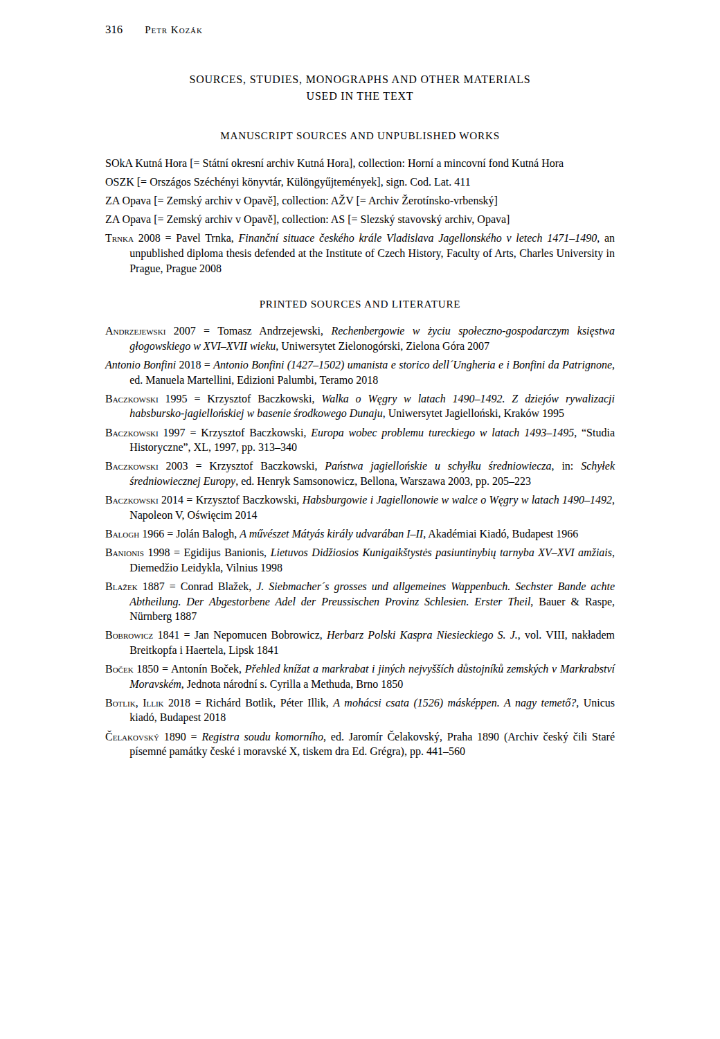316 Petr Kozák
Sources, Studies, Monographs and Other Materials
Used in the Text
Manuscript Sources and Unpublished Works
SOkA Kutná Hora [= Státní okresní archiv Kutná Hora], collection: Horní a mincovní fond Kutná Hora
OSZK [= Országos Széchényi könyvtár, Különgyűjtemények], sign. Cod. Lat. 411
ZA Opava [= Zemský archiv v Opavě], collection: AŽV [= Archiv Žerotínsko-vrbenský]
ZA Opava [= Zemský archiv v Opavě], collection: AS [= Slezský stavovský archiv, Opava]
Trnka 2008 = Pavel Trnka, Finanční situace českého krále Vladislava Jagellonského v letech 1471–1490, an unpublished diploma thesis defended at the Institute of Czech History, Faculty of Arts, Charles University in Prague, Prague 2008
Printed Sources and Literature
Andrzejewski 2007 = Tomasz Andrzejewski, Rechenbergowie w życiu społeczno-gospodarczym księstwa głogowskiego w XVI–XVII wieku, Uniwersytet Zielonogórski, Zielona Góra 2007
Antonio Bonfini 2018 = Antonio Bonfini (1427–1502) umanista e storico dell´Ungheria e i Bonfini da Patrignone, ed. Manuela Martellini, Edizioni Palumbi, Teramo 2018
Baczkowski 1995 = Krzysztof Baczkowski, Walka o Węgry w latach 1490–1492. Z dziejów rywalizacji habsbursko-jagiellońskiej w basenie środkowego Dunaju, Uniwersytet Jagielloński, Kraków 1995
Baczkowski 1997 = Krzysztof Baczkowski, Europa wobec problemu tureckiego w latach 1493–1495, “Studia Historyczne”, XL, 1997, pp. 313–340
Baczkowski 2003 = Krzysztof Baczkowski, Państwa jagiellońskie u schyłku średniowiecza, in: Schyłek średniowiecznej Europy, ed. Henryk Samsonowicz, Bellona, Warszawa 2003, pp. 205–223
Baczkowski 2014 = Krzysztof Baczkowski, Habsburgowie i Jagiellonowie w walce o Węgry w latach 1490–1492, Napoleon V, Oświęcim 2014
Balogh 1966 = Jolán Balogh, A művészet Mátyás király udvarában I–II, Akadémiai Kiadó, Budapest 1966
Banionis 1998 = Egidijus Banionis, Lietuvos Didžiosios Kunigaikštystės pasiuntinybių tarnyba XV–XVI amžiais, Diemedžio Leidykla, Vilnius 1998
Blažek 1887 = Conrad Blažek, J. Siebmacher´s grosses und allgemeines Wappenbuch. Sechster Bande achte Abtheilung. Der Abgestorbene Adel der Preussischen Provinz Schlesien. Erster Theil, Bauer & Raspe, Nürnberg 1887
Bobrowicz 1841 = Jan Nepomucen Bobrowicz, Herbarz Polski Kaspra Niesieckiego S. J., vol. VIII, nakładem Breitkopfa i Haertela, Lipsk 1841
Boček 1850 = Antonín Boček, Přehled knížat a markrabat i jiných nejvyšších důstojníků zemských v Markrabství Moravském, Jednota národní s. Cyrilla a Methuda, Brno 1850
Botlik, Illik 2018 = Richárd Botlik, Péter Illik, A mohácsi csata (1526) másképpen. A nagy temető?, Unicus kiadó, Budapest 2018
Čelakovský 1890 = Registra soudu komorního, ed. Jaromír Čelakovský, Praha 1890 (Archiv český čili Staré písemné památky české i moravské X, tiskem dra Ed. Grégra), pp. 441–560